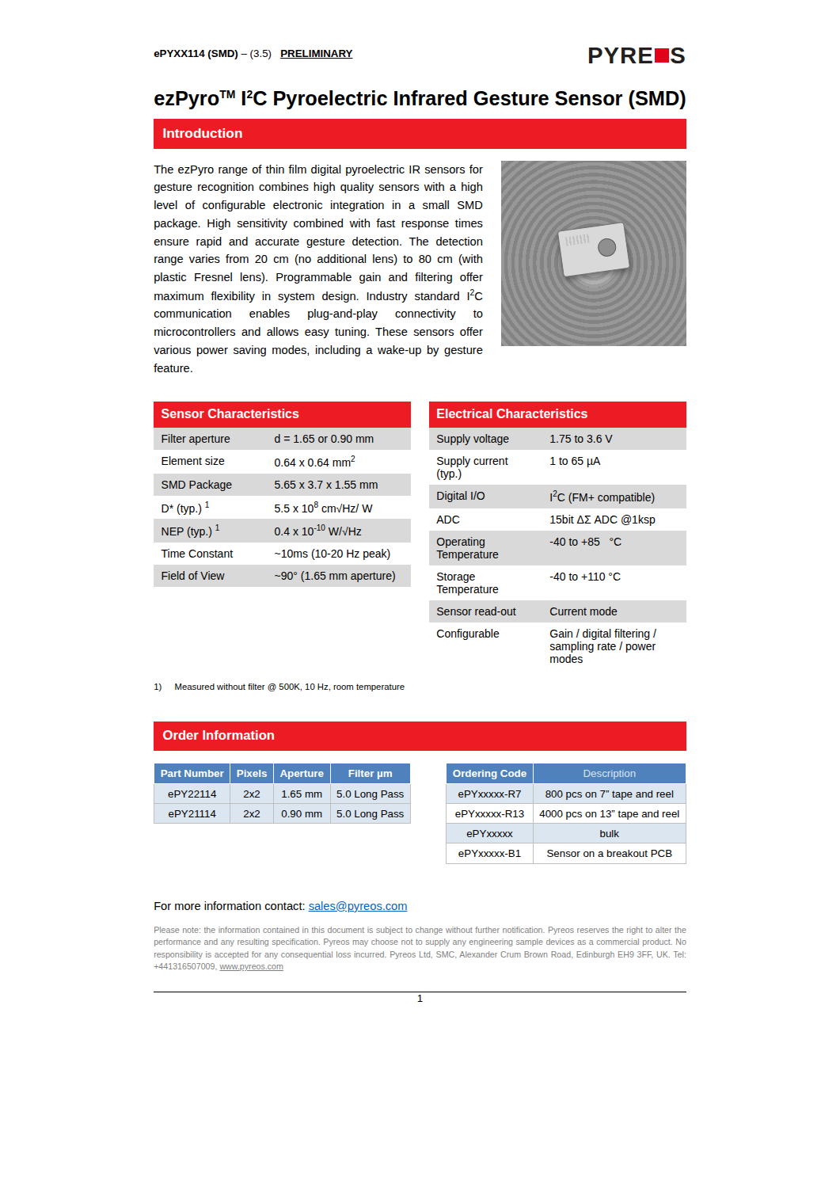ePYXX114 (SMD) – (3.5) PRELIMINARY
PYRE S
ezPyroTM I2C Pyroelectric Infrared Gesture Sensor (SMD)
Introduction
The ezPyro range of thin film digital pyroelectric IR sensors for gesture recognition combines high quality sensors with a high level of configurable electronic integration in a small SMD package. High sensitivity combined with fast response times ensure rapid and accurate gesture detection. The detection range varies from 20 cm (no additional lens) to 80 cm (with plastic Fresnel lens). Programmable gain and filtering offer maximum flexibility in system design. Industry standard I2C communication enables plug-and-play connectivity to microcontrollers and allows easy tuning. These sensors offer various power saving modes, including a wake-up by gesture feature.
| Sensor Characteristics |
| --- |
| Filter aperture | d = 1.65 or 0.90 mm |
| Element size | 0.64 x 0.64 mm 2 |
| SMD Package | 5.65 x 3.7 x 1.55 mm |
| D* (typ.) 1 | 5.5 x 10 8 cm√Hz/ W |
| NEP (typ.) 1 | 0.4 x 10 -10 W/√Hz |
| Time Constant | ~10ms (10-20 Hz peak) |
| Field of View | ~90° (1.65 mm aperture) |
| Electrical Characteristics |
| --- |
| Supply voltage | 1.75 to 3.6 V |
| Supply current (typ.) | 1 to 65 µA |
| Digital I/O | I 2 C (FM+ compatible) |
| ADC | 15bit ΔΣ ADC @1ksp |
| Operating Temperature | -40 to +85 °C |
| Storage Temperature | -40 to +110 °C |
| Sensor read-out | Current mode |
| Configurable | Gain / digital filtering / sampling rate / power modes |
1) Measured without filter @ 500K, 10 Hz, room temperature
Order Information
| Part Number | Pixels | Aperture | Filter µm |
| --- | --- | --- | --- |
| ePY22114 | 2x2 | 1.65 mm | 5.0 Long Pass |
| ePY21114 | 2x2 | 0.90 mm | 5.0 Long Pass |
| Ordering Code | Description |
| --- | --- |
| ePYxxxxx-R7 | 800 pcs on 7” tape and reel |
| ePYxxxxx-R13 | 4000 pcs on 13” tape and reel |
| ePYxxxxx | bulk |
| ePYxxxxx-B1 | Sensor on a breakout PCB |
For more information contact: sales@pyreos.com
Please note: the information contained in this document is subject to change without further notification. Pyreos reserves the right to alter the performance and any resulting specification. Pyreos may choose not to supply any engineering sample devices as a commercial product. No responsibility is accepted for any consequential loss incurred. Pyreos Ltd, SMC, Alexander Crum Brown Road, Edinburgh EH9 3FF, UK. Tel: +441316507009, www.pyreos.com
1